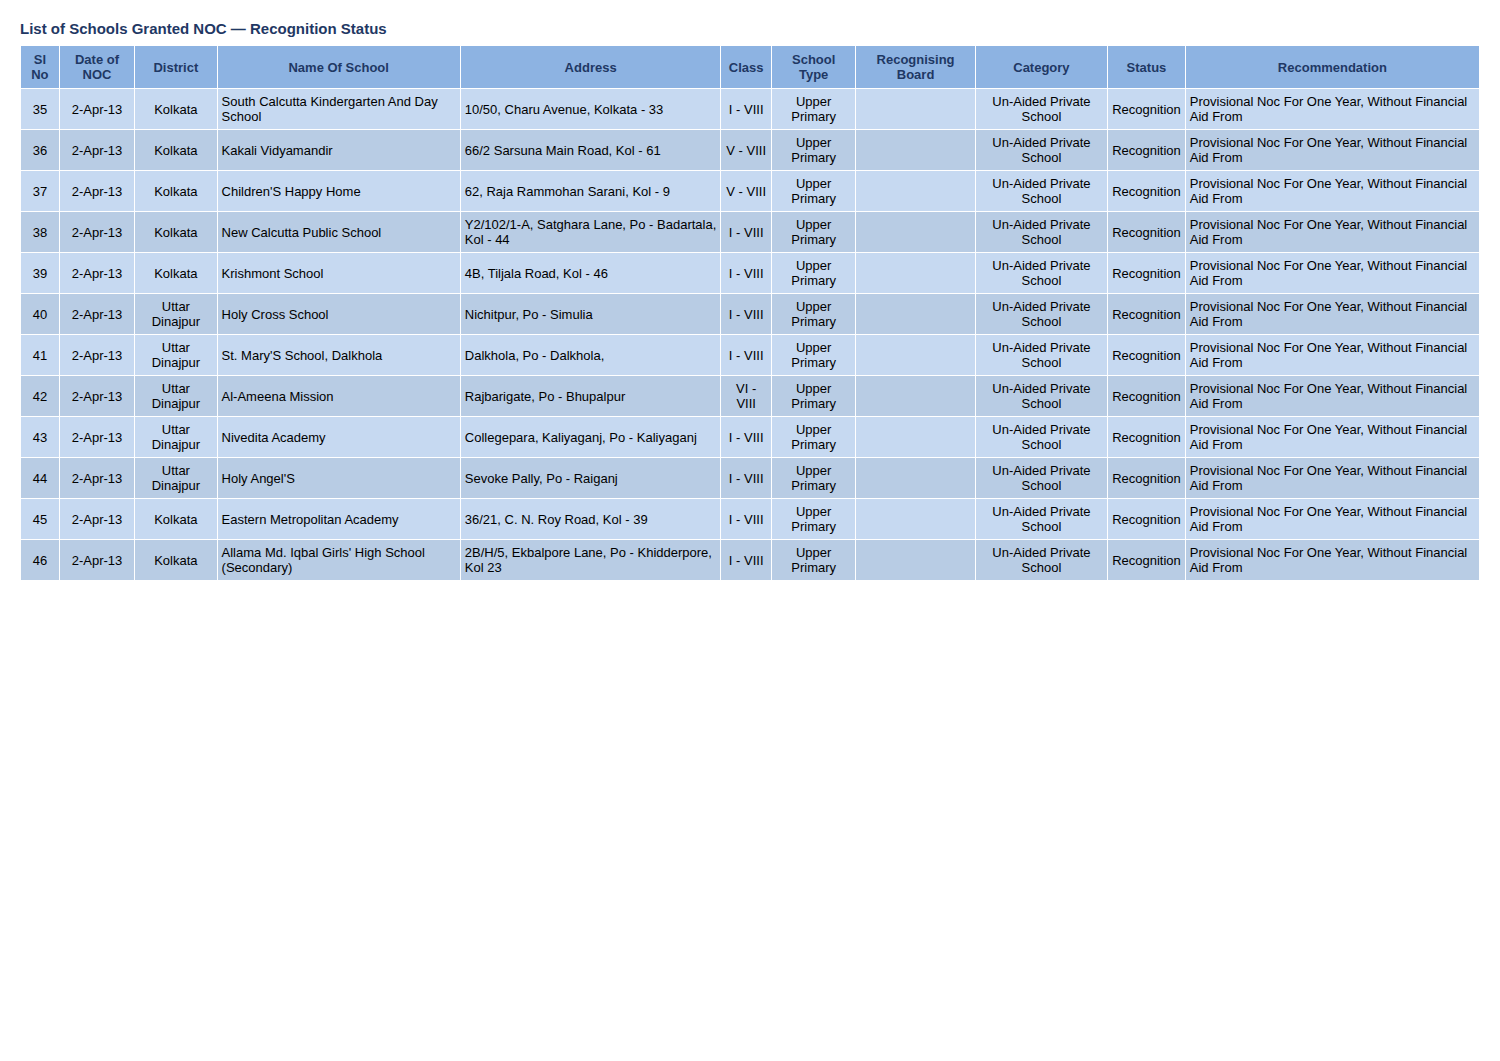List of Schools Granted NOC — Recognition Status
| Sl No | Date of NOC | District | Name Of School | Address | Class | School Type | Recognising Board | Category | Status | Recommendation |
| --- | --- | --- | --- | --- | --- | --- | --- | --- | --- | --- |
| 35 | 2-Apr-13 | Kolkata | South Calcutta Kindergarten And Day School | 10/50, Charu Avenue, Kolkata - 33 | I - VIII | Upper Primary | | Un-Aided Private School | Recognition | Provisional Noc For One Year, Without Financial Aid From |
| 36 | 2-Apr-13 | Kolkata | Kakali Vidyamandir | 66/2 Sarsuna Main Road, Kol - 61 | V - VIII | Upper Primary | | Un-Aided Private School | Recognition | Provisional Noc For One Year, Without Financial Aid From |
| 37 | 2-Apr-13 | Kolkata | Children'S Happy Home | 62, Raja Rammohan Sarani, Kol - 9 | V - VIII | Upper Primary | | Un-Aided Private School | Recognition | Provisional Noc For One Year, Without Financial Aid From |
| 38 | 2-Apr-13 | Kolkata | New Calcutta Public School | Y2/102/1-A, Satghara Lane, Po - Badartala, Kol - 44 | I - VIII | Upper Primary | | Un-Aided Private School | Recognition | Provisional Noc For One Year, Without Financial Aid From |
| 39 | 2-Apr-13 | Kolkata | Krishmont School | 4B, Tiljala Road, Kol - 46 | I - VIII | Upper Primary | | Un-Aided Private School | Recognition | Provisional Noc For One Year, Without Financial Aid From |
| 40 | 2-Apr-13 | Uttar Dinajpur | Holy Cross School | Nichitpur, Po - Simulia | I - VIII | Upper Primary | | Un-Aided Private School | Recognition | Provisional Noc For One Year, Without Financial Aid From |
| 41 | 2-Apr-13 | Uttar Dinajpur | St. Mary'S School, Dalkhola | Dalkhola, Po - Dalkhola, | I - VIII | Upper Primary | | Un-Aided Private School | Recognition | Provisional Noc For One Year, Without Financial Aid From |
| 42 | 2-Apr-13 | Uttar Dinajpur | Al-Ameena Mission | Rajbarigate, Po - Bhupalpur | VI - VIII | Upper Primary | | Un-Aided Private School | Recognition | Provisional Noc For One Year, Without Financial Aid From |
| 43 | 2-Apr-13 | Uttar Dinajpur | Nivedita Academy | Collegepara, Kaliyaganj, Po - Kaliyaganj | I - VIII | Upper Primary | | Un-Aided Private School | Recognition | Provisional Noc For One Year, Without Financial Aid From |
| 44 | 2-Apr-13 | Uttar Dinajpur | Holy Angel'S | Sevoke Pally, Po - Raiganj | I - VIII | Upper Primary | | Un-Aided Private School | Recognition | Provisional Noc For One Year, Without Financial Aid From |
| 45 | 2-Apr-13 | Kolkata | Eastern Metropolitan Academy | 36/21, C. N. Roy Road, Kol - 39 | I - VIII | Upper Primary | | Un-Aided Private School | Recognition | Provisional Noc For One Year, Without Financial Aid From |
| 46 | 2-Apr-13 | Kolkata | Allama Md. Iqbal Girls' High School (Secondary) | 2B/H/5, Ekbalpore Lane, Po - Khidderpore, Kol 23 | I - VIII | Upper Primary | | Un-Aided Private School | Recognition | Provisional Noc For One Year, Without Financial Aid From |